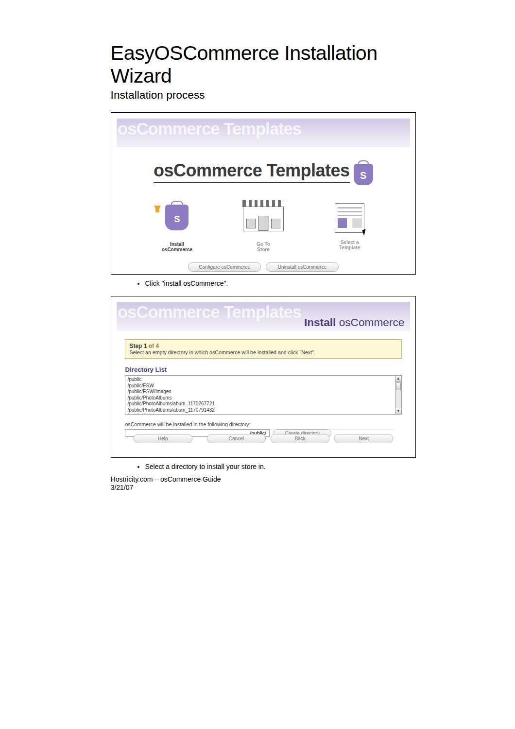EasyOSCommerce Installation Wizard
Installation process
osCommerce Templates
osCommerce Templates S
S
Install
osCommerce
Go To
Store
Select a
Template
Configure osCommerce
Uninstall osCommerce
Help
Quit
Click "install osCommerce".
osCommerce Templates
Install osCommerce
Step 1 of 4
Select an empty directory in which osCommerce will be installed and click "Next".
Directory List
/public
/public/ESW
/public/ESW/Images
/public/PhotoAlbums
/public/PhotoAlbums/abum_1170267721
/public/PhotoAlbums/abum_1170791432
/public/Quickstart
▲
▼
osCommerce will be installed in the following directory:
/public/
Create directory
Help
Cancel
Back
Next
Select a directory to install your store in.
Hostricity.com – osCommerce Guide
3/21/07